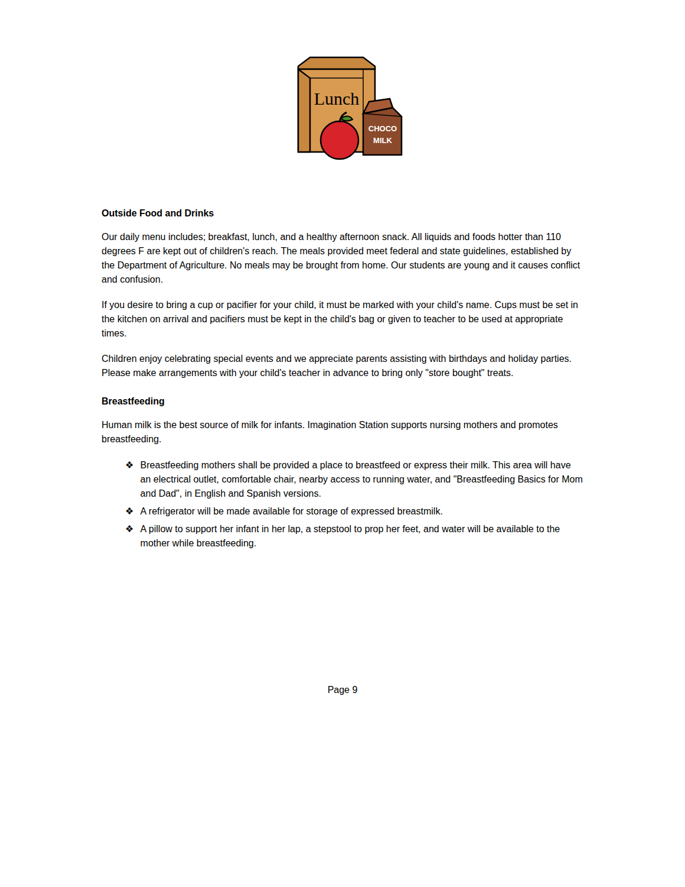Lunch CHOCO MILK
Outside Food and Drinks
Our daily menu includes; breakfast, lunch, and a healthy afternoon snack. All liquids and foods hotter than 110 degrees F are kept out of children's reach. The meals provided meet federal and state guidelines, established by the Department of Agriculture. No meals may be brought from home. Our students are young and it causes conflict and confusion.
If you desire to bring a cup or pacifier for your child, it must be marked with your child's name. Cups must be set in the kitchen on arrival and pacifiers must be kept in the child's bag or given to teacher to be used at appropriate times.
Children enjoy celebrating special events and we appreciate parents assisting with birthdays and holiday parties. Please make arrangements with your child's teacher in advance to bring only "store bought" treats.
Breastfeeding
Human milk is the best source of milk for infants. Imagination Station supports nursing mothers and promotes breastfeeding.
Breastfeeding mothers shall be provided a place to breastfeed or express their milk. This area will have an electrical outlet, comfortable chair, nearby access to running water, and "Breastfeeding Basics for Mom and Dad", in English and Spanish versions.
A refrigerator will be made available for storage of expressed breastmilk.
A pillow to support her infant in her lap, a stepstool to prop her feet, and water will be available to the mother while breastfeeding.
Page 9